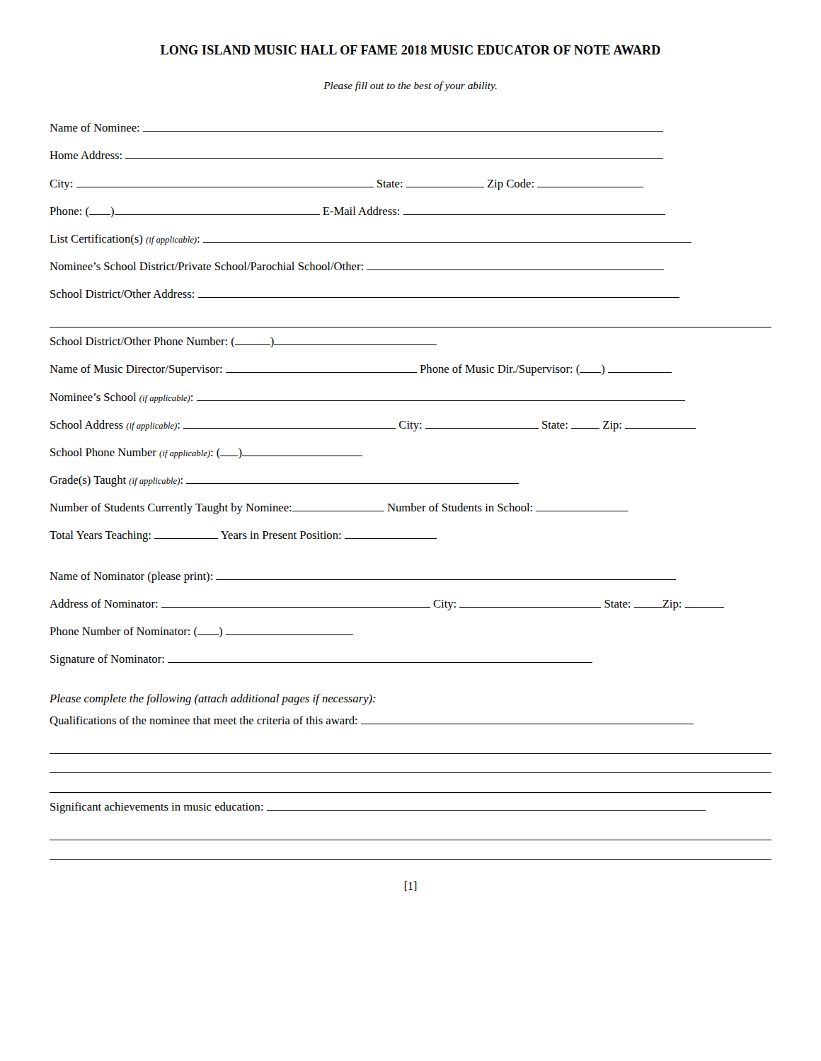LONG ISLAND MUSIC HALL OF FAME 2018 MUSIC EDUCATOR OF NOTE AWARD
Please fill out to the best of your ability.
Name of Nominee:
Home Address:
City: State: Zip Code:
Phone: ( ) E-Mail Address:
List Certification(s) (if applicable):
Nominee’s School District/Private School/Parochial School/Other:
School District/Other Address:
School District/Other Phone Number: ( )
Name of Music Director/Supervisor: Phone of Music Dir./Supervisor: ( )
Nominee’s School (if applicable):
School Address (if applicable): City: State: Zip:
School Phone Number (if applicable): ( )
Grade(s) Taught (if applicable):
Number of Students Currently Taught by Nominee: Number of Students in School:
Total Years Teaching: Years in Present Position:
Name of Nominator (please print):
Address of Nominator: City: State: Zip:
Phone Number of Nominator: ( )
Signature of Nominator:
Please complete the following (attach additional pages if necessary):
Qualifications of the nominee that meet the criteria of this award:
Significant achievements in music education:
[1]